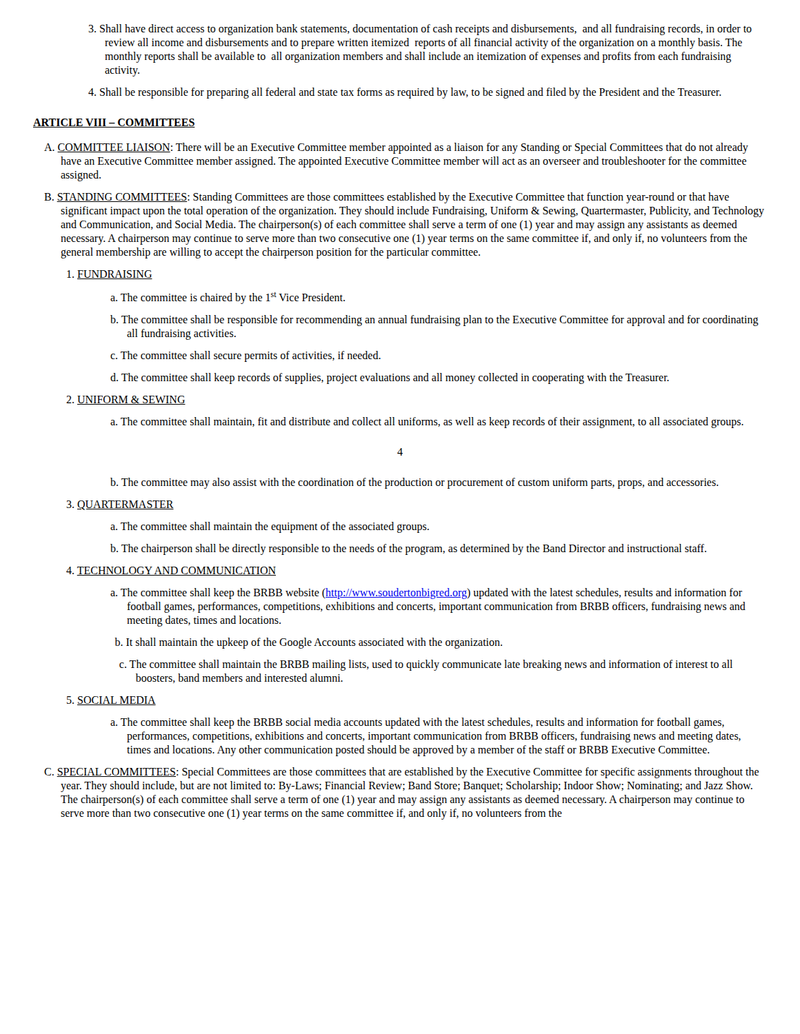3. Shall have direct access to organization bank statements, documentation of cash receipts and disbursements, and all fundraising records, in order to review all income and disbursements and to prepare written itemized reports of all financial activity of the organization on a monthly basis. The monthly reports shall be available to all organization members and shall include an itemization of expenses and profits from each fundraising activity.
4. Shall be responsible for preparing all federal and state tax forms as required by law, to be signed and filed by the President and the Treasurer.
ARTICLE VIII – COMMITTEES
A. COMMITTEE LIAISON: There will be an Executive Committee member appointed as a liaison for any Standing or Special Committees that do not already have an Executive Committee member assigned. The appointed Executive Committee member will act as an overseer and troubleshooter for the committee assigned.
B. STANDING COMMITTEES: Standing Committees are those committees established by the Executive Committee that function year-round or that have significant impact upon the total operation of the organization. They should include Fundraising, Uniform & Sewing, Quartermaster, Publicity, and Technology and Communication, and Social Media. The chairperson(s) of each committee shall serve a term of one (1) year and may assign any assistants as deemed necessary. A chairperson may continue to serve more than two consecutive one (1) year terms on the same committee if, and only if, no volunteers from the general membership are willing to accept the chairperson position for the particular committee.
1. FUNDRAISING
a. The committee is chaired by the 1st Vice President.
b. The committee shall be responsible for recommending an annual fundraising plan to the Executive Committee for approval and for coordinating all fundraising activities.
c. The committee shall secure permits of activities, if needed.
d. The committee shall keep records of supplies, project evaluations and all money collected in cooperating with the Treasurer.
2. UNIFORM & SEWING
a. The committee shall maintain, fit and distribute and collect all uniforms, as well as keep records of their assignment, to all associated groups.
4
b. The committee may also assist with the coordination of the production or procurement of custom uniform parts, props, and accessories.
3. QUARTERMASTER
a. The committee shall maintain the equipment of the associated groups.
b. The chairperson shall be directly responsible to the needs of the program, as determined by the Band Director and instructional staff.
4. TECHNOLOGY AND COMMUNICATION
a. The committee shall keep the BRBB website (http://www.soudertonbigred.org) updated with the latest schedules, results and information for football games, performances, competitions, exhibitions and concerts, important communication from BRBB officers, fundraising news and meeting dates, times and locations.
b. It shall maintain the upkeep of the Google Accounts associated with the organization.
c. The committee shall maintain the BRBB mailing lists, used to quickly communicate late breaking news and information of interest to all boosters, band members and interested alumni.
5. SOCIAL MEDIA
a. The committee shall keep the BRBB social media accounts updated with the latest schedules, results and information for football games, performances, competitions, exhibitions and concerts, important communication from BRBB officers, fundraising news and meeting dates, times and locations. Any other communication posted should be approved by a member of the staff or BRBB Executive Committee.
C. SPECIAL COMMITTEES: Special Committees are those committees that are established by the Executive Committee for specific assignments throughout the year. They should include, but are not limited to: By-Laws; Financial Review; Band Store; Banquet; Scholarship; Indoor Show; Nominating; and Jazz Show. The chairperson(s) of each committee shall serve a term of one (1) year and may assign any assistants as deemed necessary. A chairperson may continue to serve more than two consecutive one (1) year terms on the same committee if, and only if, no volunteers from the